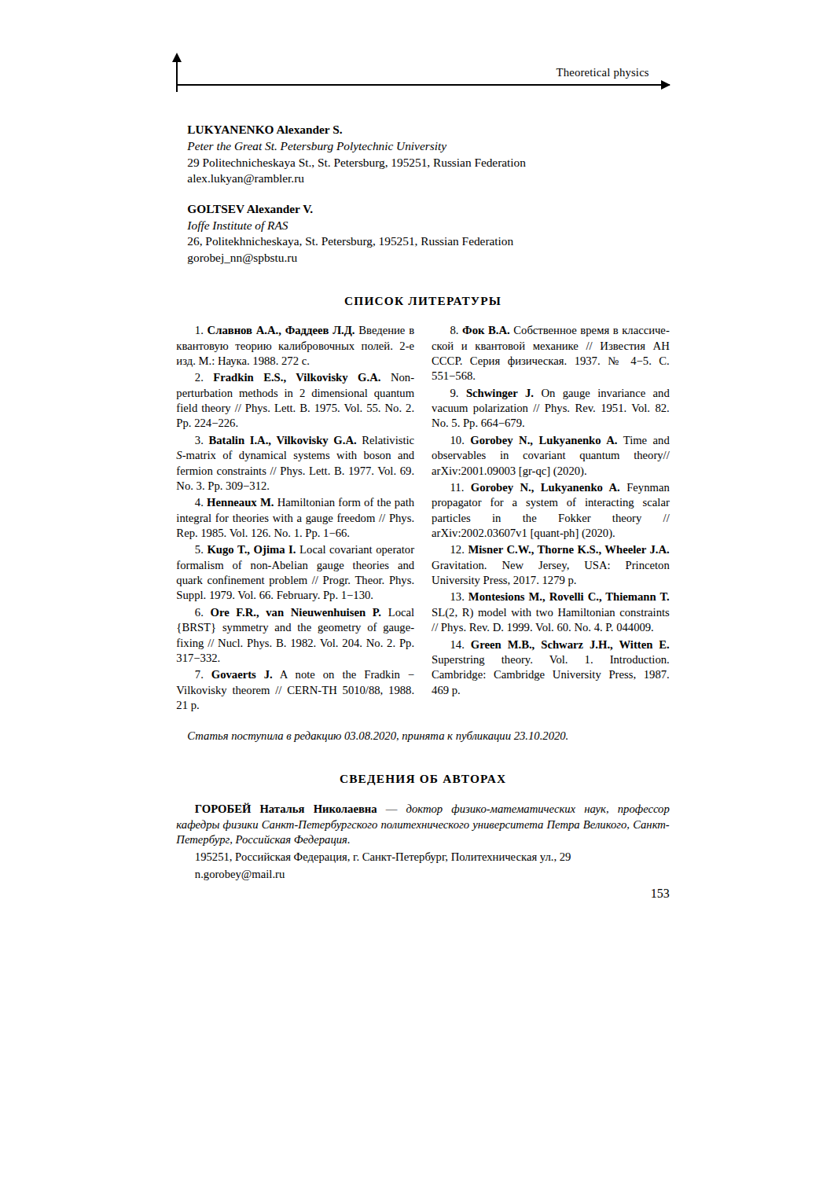Theoretical physics
LUKYANENKO Alexander S.
Peter the Great St. Petersburg Polytechnic University
29 Politechnicheskaya St., St. Petersburg, 195251, Russian Federation
alex.lukyan@rambler.ru
GOLTSEV Alexander V.
Ioffe Institute of RAS
26, Politekhnicheskaya, St. Petersburg, 195251, Russian Federation
gorobej_nn@spbstu.ru
СПИСОК ЛИТЕРАТУРЫ
1. Славнов А.А., Фаддеев Л.Д. Введение в квантовую теорию калибровочных полей. 2-е изд. М.: Наука. 1988. 272 с.
2. Fradkin E.S., Vilkovisky G.A. Non-perturbation methods in 2 dimensional quantum field theory // Phys. Lett. B. 1975. Vol. 55. No. 2. Pp. 224−226.
3. Batalin I.A., Vilkovisky G.A. Relativistic S-matrix of dynamical systems with boson and fermion constraints // Phys. Lett. B. 1977. Vol. 69. No. 3. Pp. 309−312.
4. Henneaux M. Hamiltonian form of the path integral for theories with a gauge freedom // Phys. Rep. 1985. Vol. 126. No. 1. Pp. 1−66.
5. Kugo T., Ojima I. Local covariant operator formalism of non-Abelian gauge theories and quark confinement problem // Progr. Theor. Phys. Suppl. 1979. Vol. 66. February. Pp. 1−130.
6. Ore F.R., van Nieuwenhuisen P. Local {BRST} symmetry and the geometry of gauge-fixing // Nucl. Phys. B. 1982. Vol. 204. No. 2. Pp. 317−332.
7. Govaerts J. A note on the Fradkin − Vilkovisky theorem // CERN-TH 5010/88, 1988. 21 p.
8. Фок В.А. Собственное время в классической и квантовой механике // Известия АН СССР. Серия физическая. 1937. № 4−5. С. 551−568.
9. Schwinger J. On gauge invariance and vacuum polarization // Phys. Rev. 1951. Vol. 82. No. 5. Pp. 664−679.
10. Gorobey N., Lukyanenko A. Time and observables in covariant quantum theory// arXiv:2001.09003 [gr-qc] (2020).
11. Gorobey N., Lukyanenko A. Feynman propagator for a system of interacting scalar particles in the Fokker theory // arXiv:2002.03607v1 [quant-ph] (2020).
12. Misner C.W., Thorne K.S., Wheeler J.A. Gravitation. New Jersey, USA: Princeton University Press, 2017. 1279 p.
13. Montesions M., Rovelli C., Thiemann T. SL(2, R) model with two Hamiltonian constraints // Phys. Rev. D. 1999. Vol. 60. No. 4. P. 044009.
14. Green M.B., Schwarz J.H., Witten E. Superstring theory. Vol. 1. Introduction. Cambridge: Cambridge University Press, 1987. 469 p.
Статья поступила в редакцию 03.08.2020, принята к публикации 23.10.2020.
СВЕДЕНИЯ ОБ АВТОРАХ
ГОРОБЕЙ Наталья Николаевна — доктор физико-математических наук, профессор кафедры физики Санкт-Петербургского политехнического университета Петра Великого, Санкт-Петербург, Российская Федерация.
195251, Российская Федерация, г. Санкт-Петербург, Политехническая ул., 29
n.gorobey@mail.ru
153